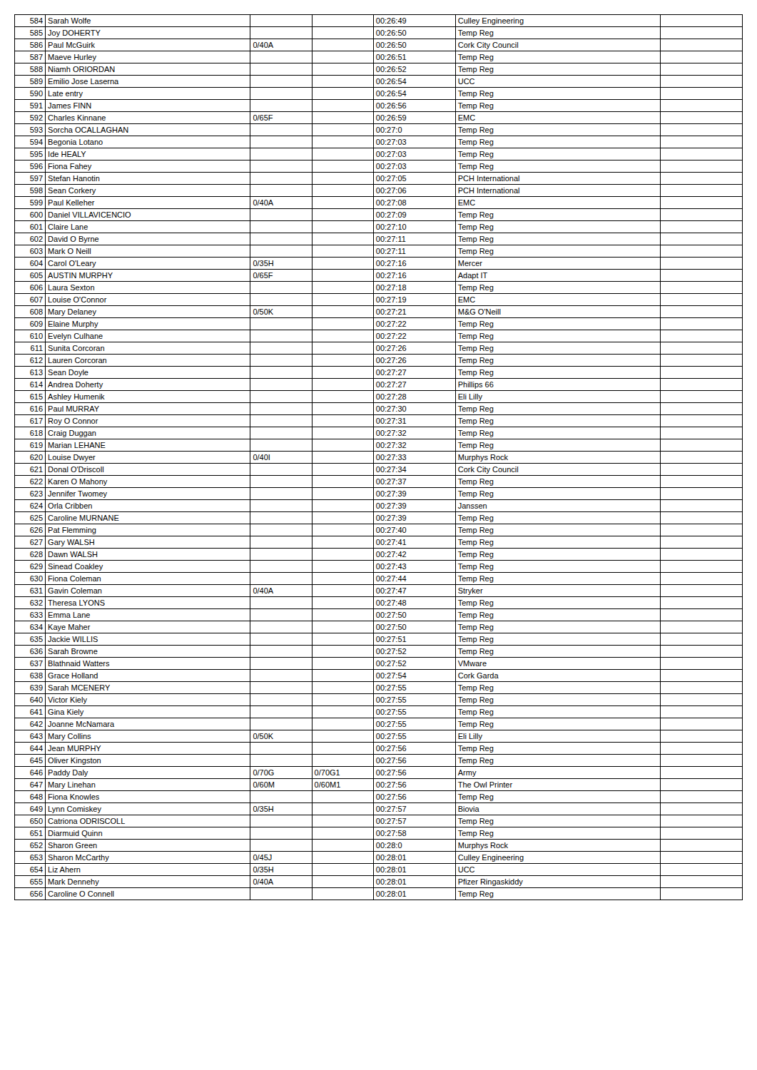| 584 | Sarah Wolfe | | | 00:26:49 | Culley Engineering | |
| 585 | Joy DOHERTY | | | 00:26:50 | Temp Reg | |
| 586 | Paul McGuirk | 0/40A | | 00:26:50 | Cork City Council | |
| 587 | Maeve Hurley | | | 00:26:51 | Temp Reg | |
| 588 | Niamh ORIORDAN | | | 00:26:52 | Temp Reg | |
| 589 | Emilio Jose Laserna | | | 00:26:54 | UCC | |
| 590 | Late entry | | | 00:26:54 | Temp Reg | |
| 591 | James FINN | | | 00:26:56 | Temp Reg | |
| 592 | Charles Kinnane | 0/65F | | 00:26:59 | EMC | |
| 593 | Sorcha OCALLAGHAN | | | 00:27:0 | Temp Reg | |
| 594 | Begonia Lotano | | | 00:27:03 | Temp Reg | |
| 595 | Ide HEALY | | | 00:27:03 | Temp Reg | |
| 596 | Fiona Fahey | | | 00:27:03 | Temp Reg | |
| 597 | Stefan Hanotin | | | 00:27:05 | PCH International | |
| 598 | Sean Corkery | | | 00:27:06 | PCH International | |
| 599 | Paul Kelleher | 0/40A | | 00:27:08 | EMC | |
| 600 | Daniel VILLAVICENCIO | | | 00:27:09 | Temp Reg | |
| 601 | Claire Lane | | | 00:27:10 | Temp Reg | |
| 602 | David O Byrne | | | 00:27:11 | Temp Reg | |
| 603 | Mark O Neill | | | 00:27:11 | Temp Reg | |
| 604 | Carol O'Leary | 0/35H | | 00:27:16 | Mercer | |
| 605 | AUSTIN MURPHY | 0/65F | | 00:27:16 | Adapt IT | |
| 606 | Laura Sexton | | | 00:27:18 | Temp Reg | |
| 607 | Louise O'Connor | | | 00:27:19 | EMC | |
| 608 | Mary Delaney | 0/50K | | 00:27:21 | M&G O'Neill | |
| 609 | Elaine Murphy | | | 00:27:22 | Temp Reg | |
| 610 | Evelyn Culhane | | | 00:27:22 | Temp Reg | |
| 611 | Sunita Corcoran | | | 00:27:26 | Temp Reg | |
| 612 | Lauren Corcoran | | | 00:27:26 | Temp Reg | |
| 613 | Sean Doyle | | | 00:27:27 | Temp Reg | |
| 614 | Andrea Doherty | | | 00:27:27 | Phillips 66 | |
| 615 | Ashley Humenik | | | 00:27:28 | Eli Lilly | |
| 616 | Paul MURRAY | | | 00:27:30 | Temp Reg | |
| 617 | Roy O Connor | | | 00:27:31 | Temp Reg | |
| 618 | Craig Duggan | | | 00:27:32 | Temp Reg | |
| 619 | Marian LEHANE | | | 00:27:32 | Temp Reg | |
| 620 | Louise Dwyer | 0/40I | | 00:27:33 | Murphys Rock | |
| 621 | Donal O'Driscoll | | | 00:27:34 | Cork City Council | |
| 622 | Karen O Mahony | | | 00:27:37 | Temp Reg | |
| 623 | Jennifer Twomey | | | 00:27:39 | Temp Reg | |
| 624 | Orla Cribben | | | 00:27:39 | Janssen | |
| 625 | Caroline MURNANE | | | 00:27:39 | Temp Reg | |
| 626 | Pat Flemming | | | 00:27:40 | Temp Reg | |
| 627 | Gary WALSH | | | 00:27:41 | Temp Reg | |
| 628 | Dawn WALSH | | | 00:27:42 | Temp Reg | |
| 629 | Sinead Coakley | | | 00:27:43 | Temp Reg | |
| 630 | Fiona Coleman | | | 00:27:44 | Temp Reg | |
| 631 | Gavin Coleman | 0/40A | | 00:27:47 | Stryker | |
| 632 | Theresa LYONS | | | 00:27:48 | Temp Reg | |
| 633 | Emma Lane | | | 00:27:50 | Temp Reg | |
| 634 | Kaye Maher | | | 00:27:50 | Temp Reg | |
| 635 | Jackie WILLIS | | | 00:27:51 | Temp Reg | |
| 636 | Sarah Browne | | | 00:27:52 | Temp Reg | |
| 637 | Blathnaid Watters | | | 00:27:52 | VMware | |
| 638 | Grace Holland | | | 00:27:54 | Cork Garda | |
| 639 | Sarah MCENERY | | | 00:27:55 | Temp Reg | |
| 640 | Victor Kiely | | | 00:27:55 | Temp Reg | |
| 641 | Gina Kiely | | | 00:27:55 | Temp Reg | |
| 642 | Joanne McNamara | | | 00:27:55 | Temp Reg | |
| 643 | Mary Collins | 0/50K | | 00:27:55 | Eli Lilly | |
| 644 | Jean MURPHY | | | 00:27:56 | Temp Reg | |
| 645 | Oliver Kingston | | | 00:27:56 | Temp Reg | |
| 646 | Paddy Daly | 0/70G | 0/70G1 | 00:27:56 | Army | |
| 647 | Mary Linehan | 0/60M | 0/60M1 | 00:27:56 | The Owl Printer | |
| 648 | Fiona Knowles | | | 00:27:56 | Temp Reg | |
| 649 | Lynn Comiskey | 0/35H | | 00:27:57 | Biovia | |
| 650 | Catriona ODRISCOLL | | | 00:27:57 | Temp Reg | |
| 651 | Diarmuid Quinn | | | 00:27:58 | Temp Reg | |
| 652 | Sharon Green | | | 00:28:0 | Murphys Rock | |
| 653 | Sharon McCarthy | 0/45J | | 00:28:01 | Culley Engineering | |
| 654 | Liz Ahern | 0/35H | | 00:28:01 | UCC | |
| 655 | Mark Dennehy | 0/40A | | 00:28:01 | Pfizer Ringaskiddy | |
| 656 | Caroline O Connell | | | 00:28:01 | Temp Reg | |